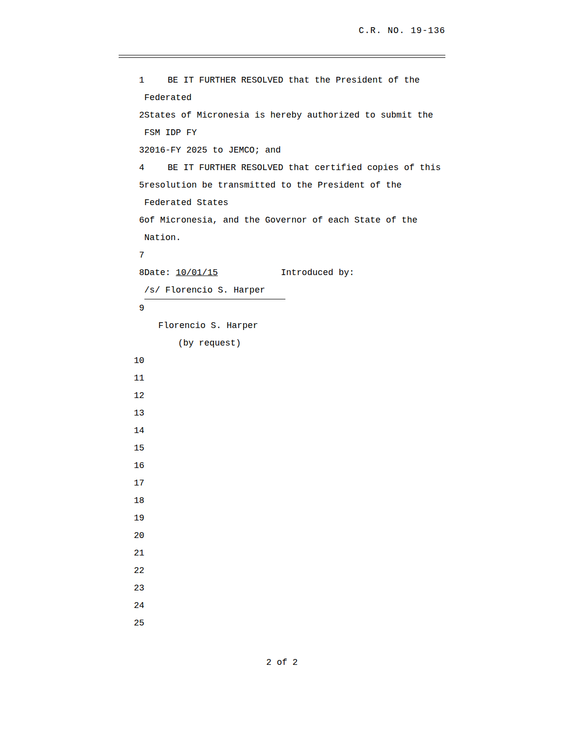C.R. NO. 19-136
| 1 | BE IT FURTHER RESOLVED that the President of the Federated |
| 2 | States of Micronesia is hereby authorized to submit the FSM IDP FY |
| 3 | 2016-FY 2025 to JEMCO; and |
| 4 | BE IT FURTHER RESOLVED that certified copies of this |
| 5 | resolution be transmitted to the President of the Federated States |
| 6 | of Micronesia, and the Governor of each State of the Nation. |
| 7 | |
| 8 | Date: 10/01/15 Introduced by: /s/ Florencio S. Harper |
| 9 | Florencio S. Harper (by request) |
| 10 | |
| 11 | |
| 12 | |
| 13 | |
| 14 | |
| 15 | |
| 16 | |
| 17 | |
| 18 | |
| 19 | |
| 20 | |
| 21 | |
| 22 | |
| 23 | |
| 24 | |
| 25 | |
2 of 2